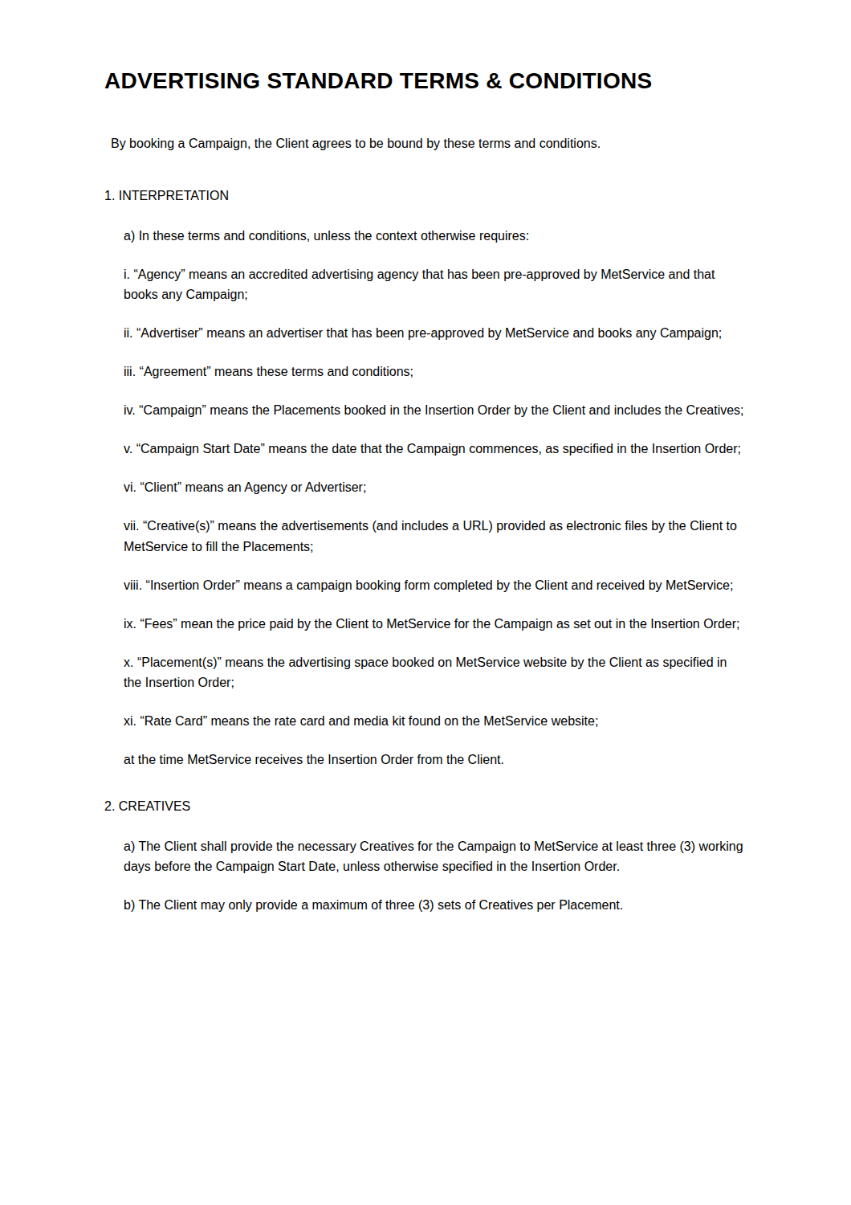ADVERTISING STANDARD TERMS & CONDITIONS
By booking a Campaign, the Client agrees to be bound by these terms and conditions.
1. INTERPRETATION
a) In these terms and conditions, unless the context otherwise requires:
i. “Agency” means an accredited advertising agency that has been pre-approved by MetService and that books any Campaign;
ii. “Advertiser” means an advertiser that has been pre-approved by MetService and books any Campaign;
iii. “Agreement” means these terms and conditions;
iv. “Campaign” means the Placements booked in the Insertion Order by the Client and includes the Creatives;
v. “Campaign Start Date” means the date that the Campaign commences, as specified in the Insertion Order;
vi. “Client” means an Agency or Advertiser;
vii. “Creative(s)” means the advertisements (and includes a URL) provided as electronic files by the Client to MetService to fill the Placements;
viii. “Insertion Order” means a campaign booking form completed by the Client and received by MetService;
ix. “Fees” mean the price paid by the Client to MetService for the Campaign as set out in the Insertion Order;
x. “Placement(s)” means the advertising space booked on MetService website by the Client as specified in the Insertion Order;
xi. “Rate Card” means the rate card and media kit found on the MetService website;
at the time MetService receives the Insertion Order from the Client.
2. CREATIVES
a) The Client shall provide the necessary Creatives for the Campaign to MetService at least three (3) working days before the Campaign Start Date, unless otherwise specified in the Insertion Order.
b) The Client may only provide a maximum of three (3) sets of Creatives per Placement.